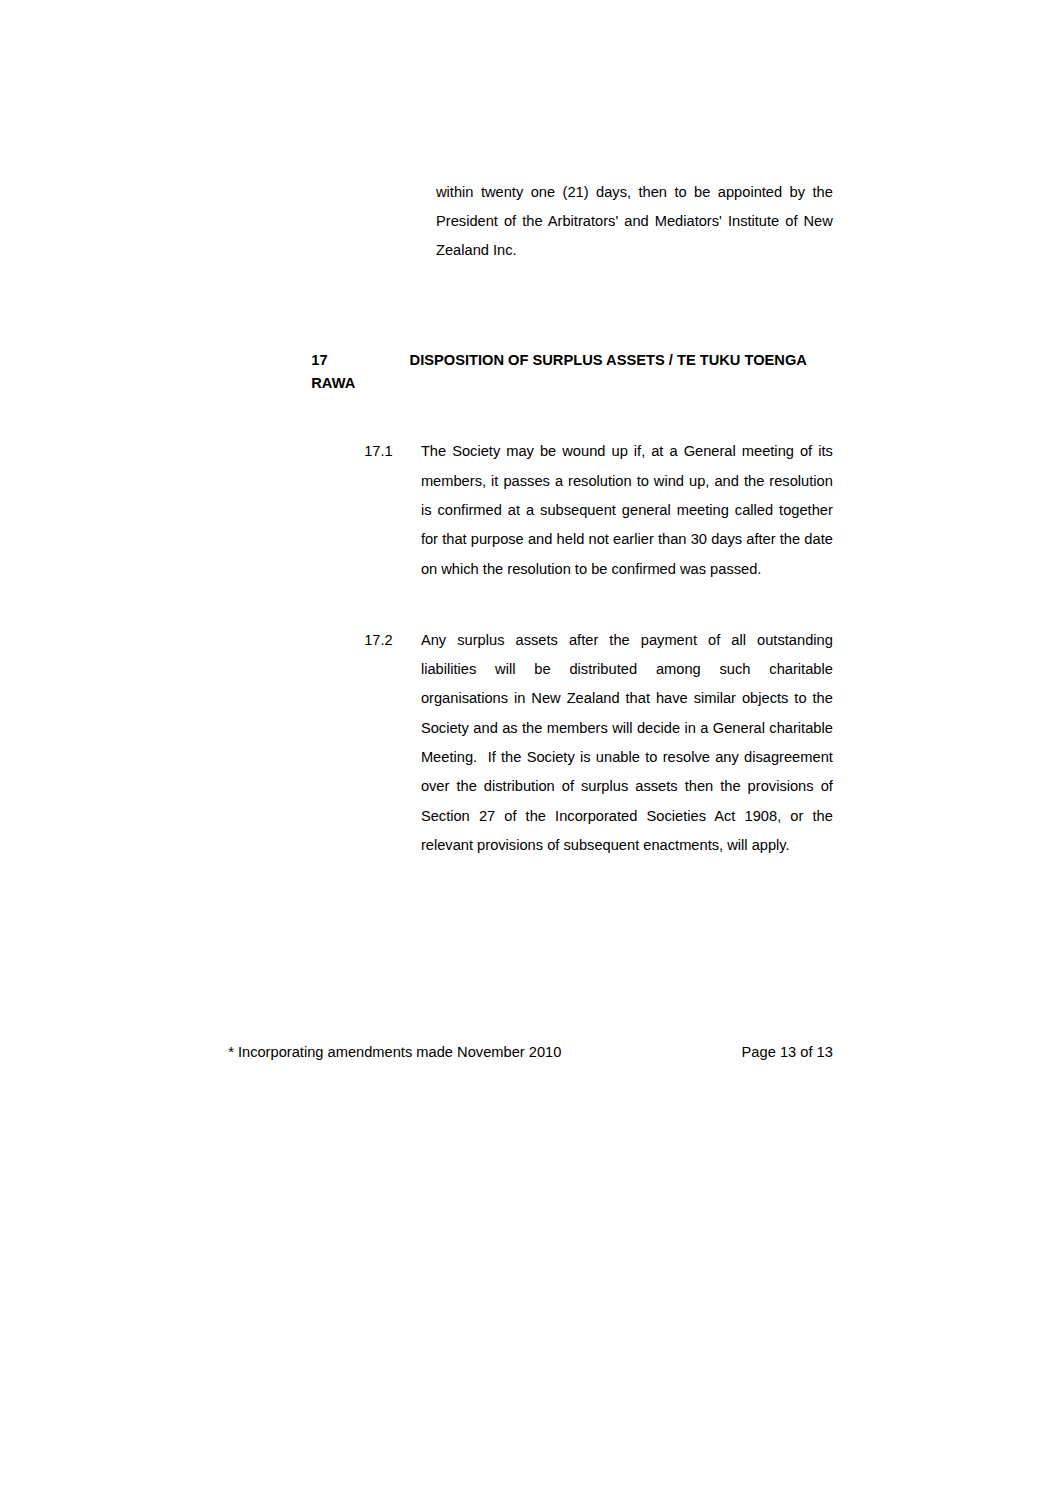within twenty one (21) days, then to be appointed by the President of the Arbitrators' and Mediators' Institute of New Zealand Inc.
17 DISPOSITION OF SURPLUS ASSETS / TE TUKU TOENGA RAWA
17.1 The Society may be wound up if, at a General meeting of its members, it passes a resolution to wind up, and the resolution is confirmed at a subsequent general meeting called together for that purpose and held not earlier than 30 days after the date on which the resolution to be confirmed was passed.
17.2 Any surplus assets after the payment of all outstanding liabilities will be distributed among such charitable organisations in New Zealand that have similar objects to the Society and as the members will decide in a General charitable Meeting. If the Society is unable to resolve any disagreement over the distribution of surplus assets then the provisions of Section 27 of the Incorporated Societies Act 1908, or the relevant provisions of subsequent enactments, will apply.
* Incorporating amendments made November 2010 Page 13 of 13